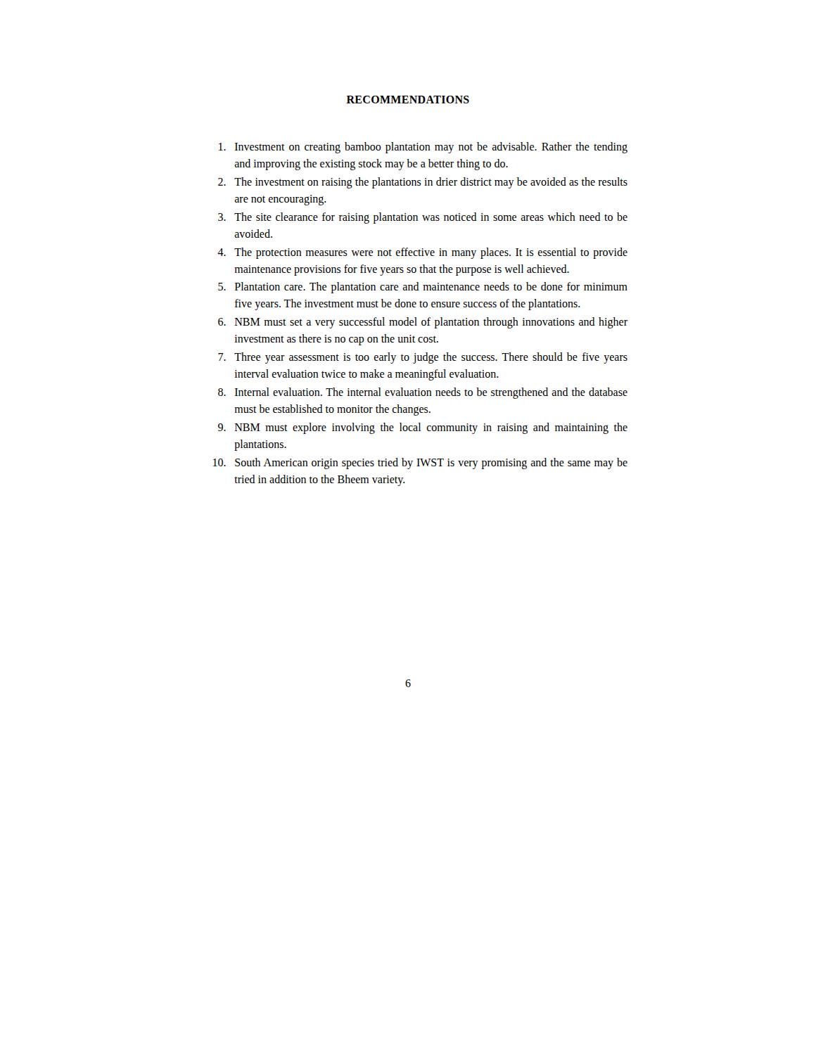RECOMMENDATIONS
Investment on creating bamboo plantation may not be advisable. Rather the tending and improving the existing stock may be a better thing to do.
The investment on raising the plantations in drier district may be avoided as the results are not encouraging.
The site clearance for raising plantation was noticed in some areas which need to be avoided.
The protection measures were not effective in many places. It is essential to provide maintenance provisions for five years so that the purpose is well achieved.
Plantation care. The plantation care and maintenance needs to be done for minimum five years. The investment must be done to ensure success of the plantations.
NBM must set a very successful model of plantation through innovations and higher investment as there is no cap on the unit cost.
Three year assessment is too early to judge the success. There should be five years interval evaluation twice to make a meaningful evaluation.
Internal evaluation. The internal evaluation needs to be strengthened and the database must be established to monitor the changes.
NBM must explore involving the local community in raising and maintaining the plantations.
South American origin species tried by IWST is very promising and the same may be tried in addition to the Bheem variety.
6